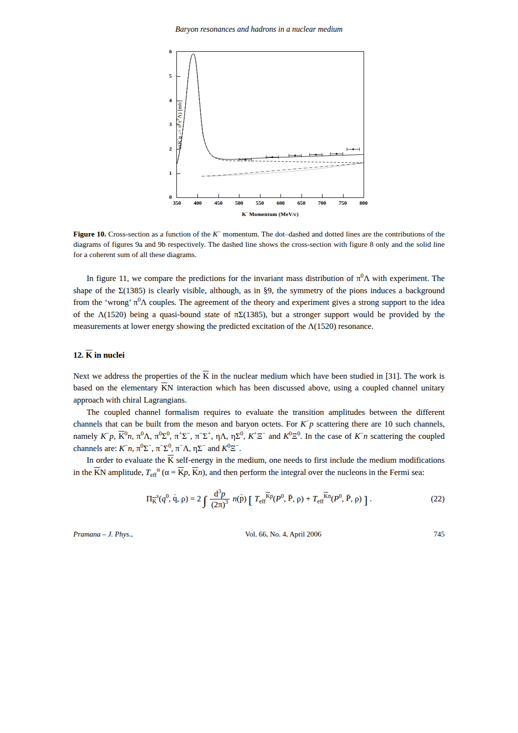Baryon resonances and hadrons in a nuclear medium
σ(K-p -> π0π0Λ) [mb] 0 1 2 3 4 5 6 350 400 450 500 550 600 650 700 750 800
K- Momentum (MeV/c)
Figure 10. Cross-section as a function of the K− momentum. The dot–dashed and dotted lines are the contributions of the diagrams of figures 9a and 9b respectively. The dashed line shows the cross-section with figure 8 only and the solid line for a coherent sum of all these diagrams.
In figure 11, we compare the predictions for the invariant mass distribution of π0Λ with experiment. The shape of the Σ(1385) is clearly visible, although, as in §9, the symmetry of the pions induces a background from the ‘wrong’ π0Λ couples. The agreement of the theory and experiment gives a strong support to the idea of the Λ(1520) being a quasi-bound state of πΣ(1385), but a stronger support would be provided by the measurements at lower energy showing the predicted excitation of the Λ(1520) resonance.
12. K in nuclei
Next we address the properties of the K in the nuclear medium which have been studied in [31]. The work is based on the elementary KN interaction which has been discussed above, using a coupled channel unitary approach with chiral Lagrangians.
The coupled channel formalism requires to evaluate the transition amplitudes between the different channels that can be built from the meson and baryon octets. For K−p scattering there are 10 such channels, namely K−p, K0n, π0Λ, π0Σ0, π+Σ−, π−Σ+, ηΛ, ηΣ0, K+Ξ− and K0Ξ0. In the case of K−n scattering the coupled channels are: K−n, π0Σ−, π−Σ0, π−Λ, ηΣ− and K0Ξ−.
In order to evaluate the K self-energy in the medium, one needs to first include the medium modifications in the KN amplitude, Teffα (α = Kp, Kn), and then perform the integral over the nucleons in the Fermi sea:
ΠKs(q0, q, ρ) = 2 ∫ d3p(2π)3 n(p) [ TeffKp(P0, P, ρ) + TeffKn(P0, P, ρ) ] . (22)
Pramana – J. Phys., Vol. 66, No. 4, April 2006 745